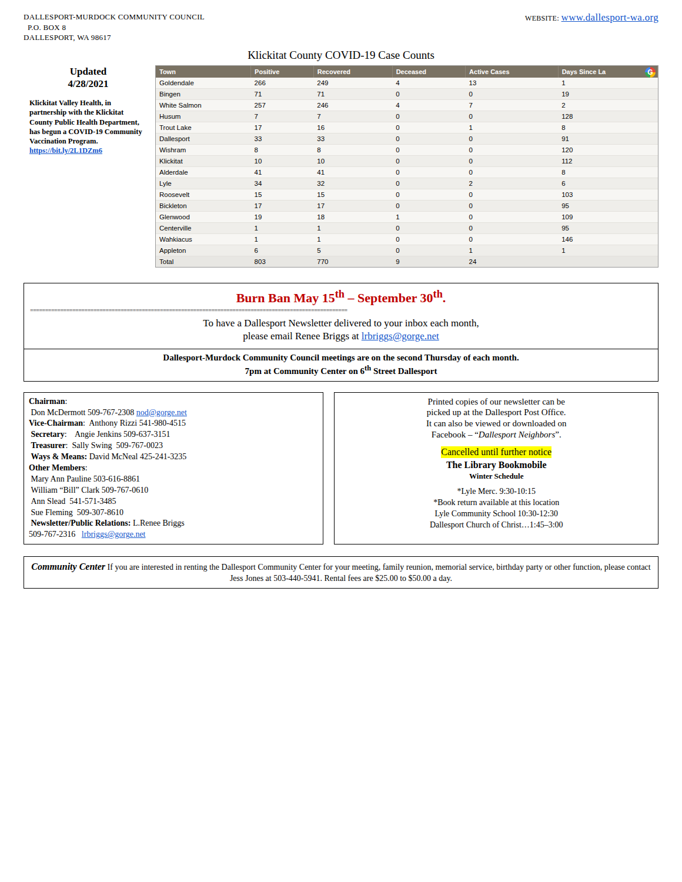DALLESPORT-MURDOCK COMMUNITY COUNCIL
P.O. BOX 8
DALLESPORT, WA 98617
WEBSITE: www.dallesport-wa.org
Klickitat County COVID-19 Case Counts
Updated
4/28/2021
Klickitat Valley Health, in partnership with the Klickitat County Public Health Department,
has begun a COVID-19 Community
Vaccination Program.
https://bit.ly/2L1DZm6
G
| Town | Positive | Recovered | Deceased | Active Cases | Days Since La |
| --- | --- | --- | --- | --- | --- |
| Goldendale | 266 | 249 | 4 | 13 | 1 |
| Bingen | 71 | 71 | 0 | 0 | 19 |
| White Salmon | 257 | 246 | 4 | 7 | 2 |
| Husum | 7 | 7 | 0 | 0 | 128 |
| Trout Lake | 17 | 16 | 0 | 1 | 8 |
| Dallesport | 33 | 33 | 0 | 0 | 91 |
| Wishram | 8 | 8 | 0 | 0 | 120 |
| Klickitat | 10 | 10 | 0 | 0 | 112 |
| Alderdale | 41 | 41 | 0 | 0 | 8 |
| Lyle | 34 | 32 | 0 | 2 | 6 |
| Roosevelt | 15 | 15 | 0 | 0 | 103 |
| Bickleton | 17 | 17 | 0 | 0 | 95 |
| Glenwood | 19 | 18 | 1 | 0 | 109 |
| Centerville | 1 | 1 | 0 | 0 | 95 |
| Wahkiacus | 1 | 1 | 0 | 0 | 146 |
| Appleton | 6 | 5 | 0 | 1 | 1 |
| Total | 803 | 770 | 9 | 24 | |
Burn Ban May 15th – September 30th.
=========================================================================================================
To have a Dallesport Newsletter delivered to your inbox each month,
please email Renee Briggs at lrbriggs@gorge.net
Dallesport-Murdock Community Council meetings are on the second Thursday of each month.
7pm at Community Center on 6th Street Dallesport
Chairman:
Don McDermott 509-767-2308 nod@gorge.net
Vice-Chairman: Anthony Rizzi 541-980-4515
Secretary: Angie Jenkins 509-637-3151
Treasurer: Sally Swing 509-767-0023
Ways & Means: David McNeal 425-241-3235
Other Members:
Mary Ann Pauline 503-616-8861
William “Bill” Clark 509-767-0610
Ann Slead 541-571-3485
Sue Fleming 509-307-8610
Newsletter/Public Relations: L.Renee Briggs
509-767-2316 lrbriggs@gorge.net
Printed copies of our newsletter can be
picked up at the Dallesport Post Office.
It can also be viewed or downloaded on
Facebook – “Dallesport Neighbors”.
Cancelled until further notice
The Library Bookmobile
Winter Schedule
*Lyle Merc. 9:30-10:15
*Book return available at this location
Lyle Community School 10:30-12:30
Dallesport Church of Christ…1:45–3:00
Community Center If you are interested in renting the Dallesport Community Center for your meeting, family reunion, memorial service, birthday party or other function, please contact Jess Jones at 503-440-5941. Rental fees are $25.00 to $50.00 a day.